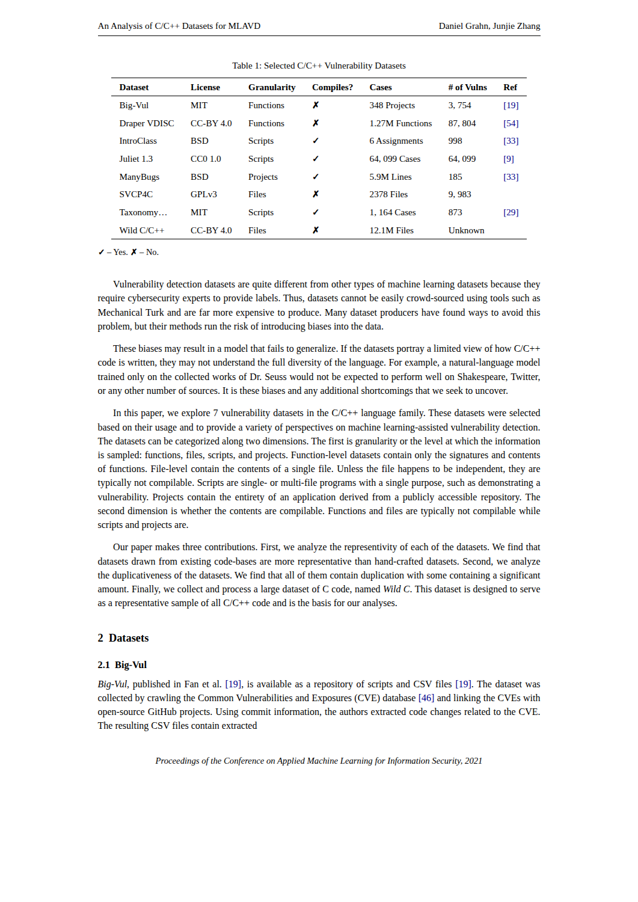An Analysis of C/C++ Datasets for MLAVD Daniel Grahn, Junjie Zhang
Table 1: Selected C/C++ Vulnerability Datasets
| Dataset | License | Granularity | Compiles? | Cases | # of Vulns | Ref |
| --- | --- | --- | --- | --- | --- | --- |
| Big-Vul | MIT | Functions | ✗ | 348 Projects | 3, 754 | [19] |
| Draper VDISC | CC-BY 4.0 | Functions | ✗ | 1.27M Functions | 87, 804 | [54] |
| IntroClass | BSD | Scripts | ✓ | 6 Assignments | 998 | [33] |
| Juliet 1.3 | CC0 1.0 | Scripts | ✓ | 64, 099 Cases | 64, 099 | [9] |
| ManyBugs | BSD | Projects | ✓ | 5.9M Lines | 185 | [33] |
| SVCP4C | GPLv3 | Files | ✗ | 2378 Files | 9, 983 | |
| Taxonomy… | MIT | Scripts | ✓ | 1, 164 Cases | 873 | [29] |
| Wild C/C++ | CC-BY 4.0 | Files | ✗ | 12.1M Files | Unknown | |
✓ – Yes. ✗ – No.
Vulnerability detection datasets are quite different from other types of machine learning datasets because they require cybersecurity experts to provide labels. Thus, datasets cannot be easily crowd-sourced using tools such as Mechanical Turk and are far more expensive to produce. Many dataset producers have found ways to avoid this problem, but their methods run the risk of introducing biases into the data.
These biases may result in a model that fails to generalize. If the datasets portray a limited view of how C/C++ code is written, they may not understand the full diversity of the language. For example, a natural-language model trained only on the collected works of Dr. Seuss would not be expected to perform well on Shakespeare, Twitter, or any other number of sources. It is these biases and any additional shortcomings that we seek to uncover.
In this paper, we explore 7 vulnerability datasets in the C/C++ language family. These datasets were selected based on their usage and to provide a variety of perspectives on machine learning-assisted vulnerability detection. The datasets can be categorized along two dimensions. The first is granularity or the level at which the information is sampled: functions, files, scripts, and projects. Function-level datasets contain only the signatures and contents of functions. File-level contain the contents of a single file. Unless the file happens to be independent, they are typically not compilable. Scripts are single- or multi-file programs with a single purpose, such as demonstrating a vulnerability. Projects contain the entirety of an application derived from a publicly accessible repository. The second dimension is whether the contents are compilable. Functions and files are typically not compilable while scripts and projects are.
Our paper makes three contributions. First, we analyze the representivity of each of the datasets. We find that datasets drawn from existing code-bases are more representative than hand-crafted datasets. Second, we analyze the duplicativeness of the datasets. We find that all of them contain duplication with some containing a significant amount. Finally, we collect and process a large dataset of C code, named Wild C. This dataset is designed to serve as a representative sample of all C/C++ code and is the basis for our analyses.
2 Datasets
2.1 Big-Vul
Big-Vul, published in Fan et al. [19], is available as a repository of scripts and CSV files [19]. The dataset was collected by crawling the Common Vulnerabilities and Exposures (CVE) database [46] and linking the CVEs with open-source GitHub projects. Using commit information, the authors extracted code changes related to the CVE. The resulting CSV files contain extracted
Proceedings of the Conference on Applied Machine Learning for Information Security, 2021